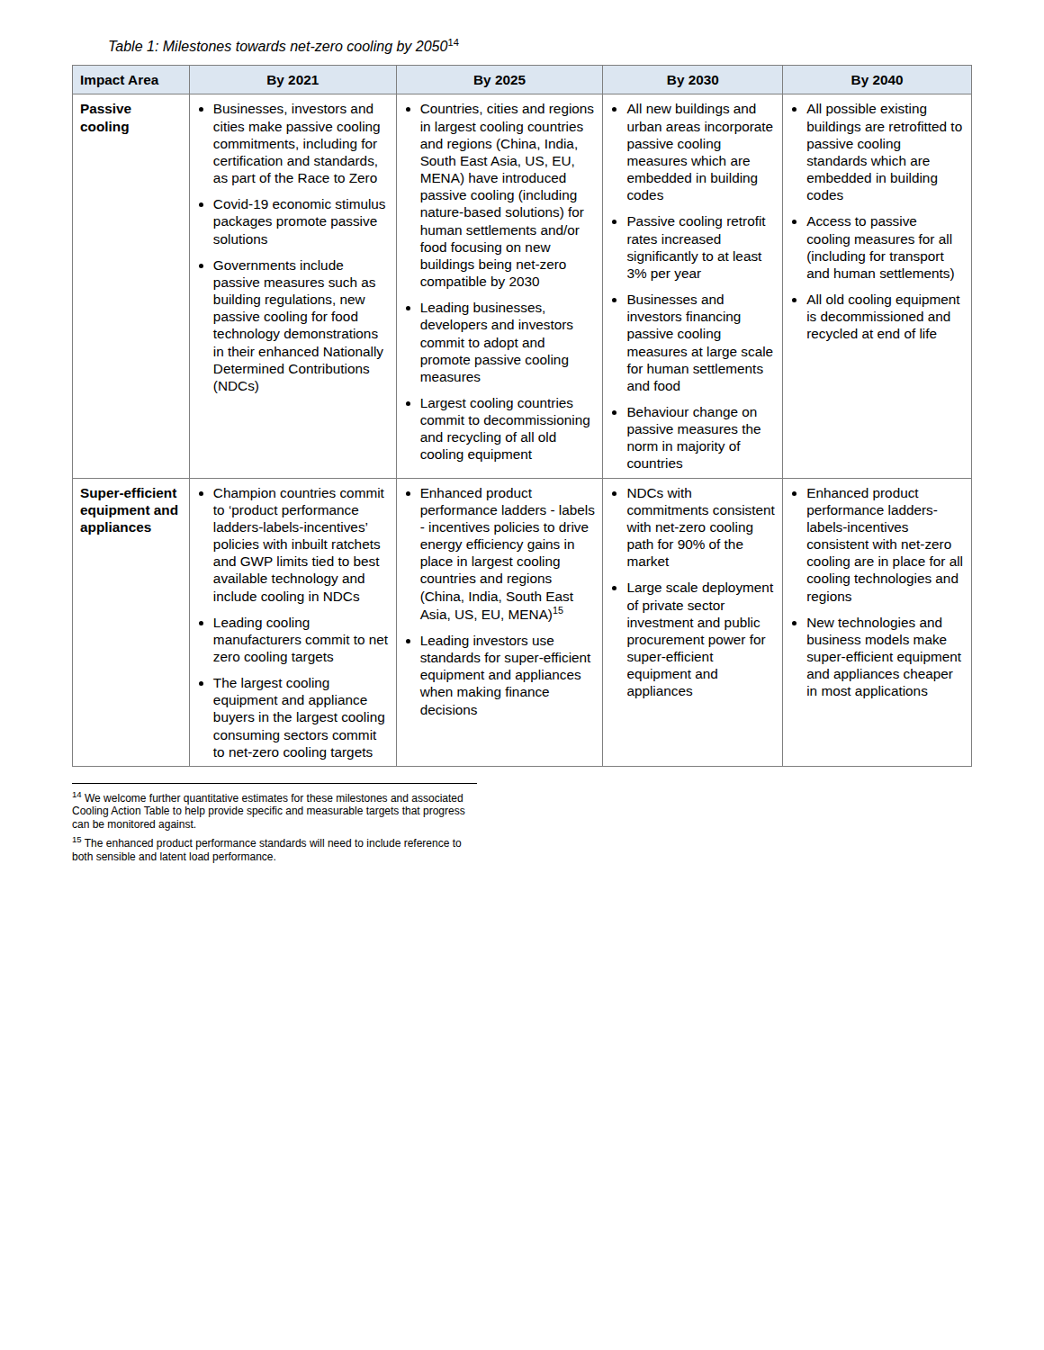Table 1: Milestones towards net-zero cooling by 205014
| Impact Area | By 2021 | By 2025 | By 2030 | By 2040 |
| --- | --- | --- | --- | --- |
| Passive cooling | Businesses, investors and cities make passive cooling commitments, including for certification and standards, as part of the Race to Zero Covid-19 economic stimulus packages promote passive solutions Governments include passive measures such as building regulations, new passive cooling for food technology demonstrations in their enhanced Nationally Determined Contributions (NDCs) | Countries, cities and regions in largest cooling countries and regions (China, India, South East Asia, US, EU, MENA) have introduced passive cooling (including nature-based solutions) for human settlements and/or food focusing on new buildings being net-zero compatible by 2030 Leading businesses, developers and investors commit to adopt and promote passive cooling measures Largest cooling countries commit to decommissioning and recycling of all old cooling equipment | All new buildings and urban areas incorporate passive cooling measures which are embedded in building codes Passive cooling retrofit rates increased significantly to at least 3% per year Businesses and investors financing passive cooling measures at large scale for human settlements and food Behaviour change on passive measures the norm in majority of countries | All possible existing buildings are retrofitted to passive cooling standards which are embedded in building codes Access to passive cooling measures for all (including for transport and human settlements) All old cooling equipment is decommissioned and recycled at end of life |
| Super-efficient equipment and appliances | Champion countries commit to ‘product performance ladders-labels-incentives’ policies with inbuilt ratchets and GWP limits tied to best available technology and include cooling in NDCs Leading cooling manufacturers commit to net zero cooling targets The largest cooling equipment and appliance buyers in the largest cooling consuming sectors commit to net-zero cooling targets | Enhanced product performance ladders - labels - incentives policies to drive energy efficiency gains in place in largest cooling countries and regions (China, India, South East Asia, US, EU, MENA) 15 Leading investors use standards for super-efficient equipment and appliances when making finance decisions | NDCs with commitments consistent with net-zero cooling path for 90% of the market Large scale deployment of private sector investment and public procurement power for super-efficient equipment and appliances | Enhanced product performance ladders-labels-incentives consistent with net-zero cooling are in place for all cooling technologies and regions New technologies and business models make super-efficient equipment and appliances cheaper in most applications |
14 We welcome further quantitative estimates for these milestones and associated Cooling Action Table to help provide specific and measurable targets that progress can be monitored against.
15 The enhanced product performance standards will need to include reference to both sensible and latent load performance.